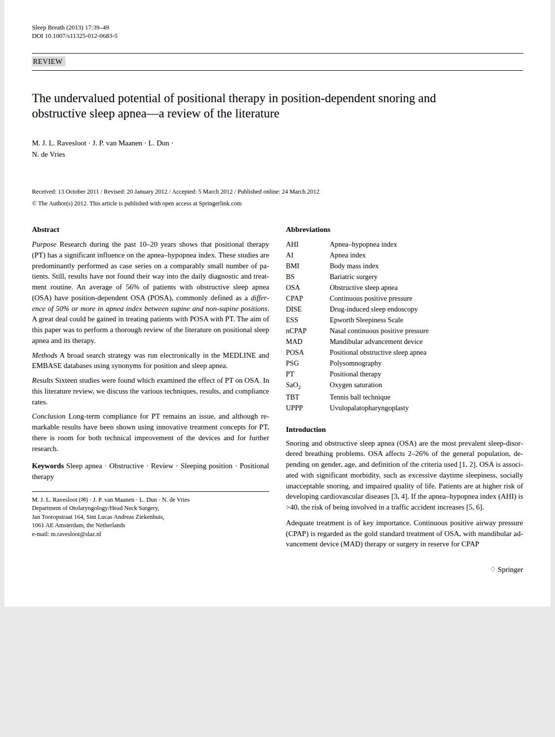Sleep Breath (2013) 17:39–49
DOI 10.1007/s11325-012-0683-5
REVIEW
The undervalued potential of positional therapy in position-dependent snoring and obstructive sleep apnea—a review of the literature
M. J. L. Ravesloot · J. P. van Maanen · L. Dun ·
N. de Vries
Received: 13 October 2011 / Revised: 20 January 2012 / Accepted: 5 March 2012 / Published online: 24 March 2012
© The Author(s) 2012. This article is published with open access at Springerlink.com
Abstract
Purpose Research during the past 10–20 years shows that positional therapy (PT) has a significant influence on the apnea–hypopnea index. These studies are predominantly performed as case series on a comparably small number of patients. Still, results have not found their way into the daily diagnostic and treatment routine. An average of 56% of patients with obstructive sleep apnea (OSA) have position-dependent OSA (POSA), commonly defined as a difference of 50% or more in apnea index between supine and non-supine positions. A great deal could be gained in treating patients with POSA with PT. The aim of this paper was to perform a thorough review of the literature on positional sleep apnea and its therapy.
Methods A broad search strategy was run electronically in the MEDLINE and EMBASE databases using synonyms for position and sleep apnea.
Results Sixteen studies were found which examined the effect of PT on OSA. In this literature review, we discuss the various techniques, results, and compliance rates.
Conclusion Long-term compliance for PT remains an issue, and although remarkable results have been shown using innovative treatment concepts for PT, there is room for both technical improvement of the devices and for further research.
Keywords Sleep apnea · Obstructive · Review · Sleeping position · Positional therapy
M. J. L. Ravesloot (✉) · J. P. van Maanen · L. Dun · N. de Vries
Department of Otolaryngology/Head Neck Surgery,
Jan Tooropstraat 164, Sint Lucas Andreas Ziekenhuis,
1061 AE Amsterdam, the Netherlands
e-mail: m.ravesloot@slaz.nl
Abbreviations
| AHI | Apnea–hypopnea index |
| AI | Apnea index |
| BMI | Body mass index |
| BS | Bariatric surgery |
| OSA | Obstructive sleep apnea |
| CPAP | Continuous positive pressure |
| DISE | Drug-induced sleep endoscopy |
| ESS | Epworth Sleepiness Scale |
| nCPAP | Nasal continuous positive pressure |
| MAD | Mandibular advancement device |
| POSA | Positional obstructive sleep apnea |
| PSG | Polysomnography |
| PT | Positional therapy |
| SaO 2 | Oxygen saturation |
| TBT | Tennis ball technique |
| UPPP | Uvulopalatopharyngoplasty |
Introduction
Snoring and obstructive sleep apnea (OSA) are the most prevalent sleep-disordered breathing problems. OSA affects 2–26% of the general population, depending on gender, age, and definition of the criteria used [1, 2]. OSA is associated with significant morbidity, such as excessive daytime sleepiness, socially unacceptable snoring, and impaired quality of life. Patients are at higher risk of developing cardiovascular diseases [3, 4]. If the apnea–hypopnea index (AHI) is >40, the risk of being involved in a traffic accident increases [5, 6].
Adequate treatment is of key importance. Continuous positive airway pressure (CPAP) is regarded as the gold standard treatment of OSA, with mandibular advancement device (MAD) therapy or surgery in reserve for CPAP
♢ Springer